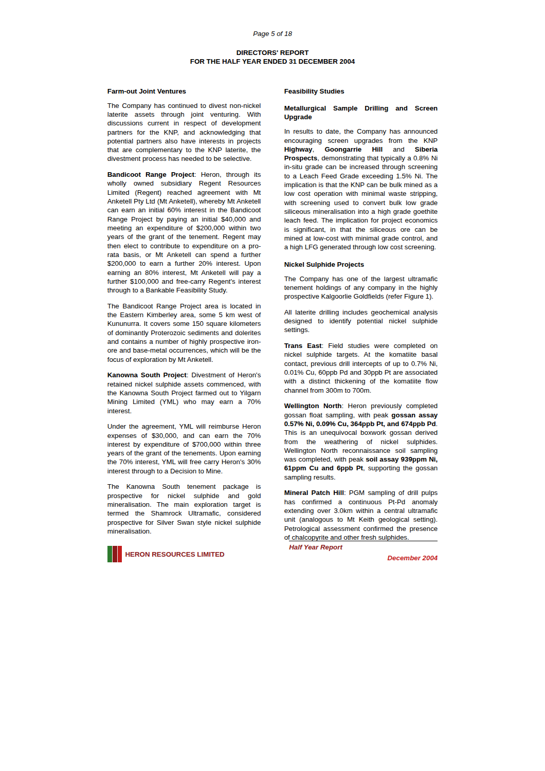Page 5 of 18
DIRECTORS' REPORT
FOR THE HALF YEAR ENDED 31 DECEMBER 2004
Farm-out Joint Ventures
The Company has continued to divest non-nickel laterite assets through joint venturing. With discussions current in respect of development partners for the KNP, and acknowledging that potential partners also have interests in projects that are complementary to the KNP laterite, the divestment process has needed to be selective.
Bandicoot Range Project: Heron, through its wholly owned subsidiary Regent Resources Limited (Regent) reached agreement with Mt Anketell Pty Ltd (Mt Anketell), whereby Mt Anketell can earn an initial 60% interest in the Bandicoot Range Project by paying an initial $40,000 and meeting an expenditure of $200,000 within two years of the grant of the tenement. Regent may then elect to contribute to expenditure on a pro-rata basis, or Mt Anketell can spend a further $200,000 to earn a further 20% interest. Upon earning an 80% interest, Mt Anketell will pay a further $100,000 and free-carry Regent's interest through to a Bankable Feasibility Study.
The Bandicoot Range Project area is located in the Eastern Kimberley area, some 5 km west of Kununurra. It covers some 150 square kilometers of dominantly Proterozoic sediments and dolerites and contains a number of highly prospective iron-ore and base-metal occurrences, which will be the focus of exploration by Mt Anketell.
Kanowna South Project: Divestment of Heron's retained nickel sulphide assets commenced, with the Kanowna South Project farmed out to Yilgarn Mining Limited (YML) who may earn a 70% interest.
Under the agreement, YML will reimburse Heron expenses of $30,000, and can earn the 70% interest by expenditure of $700,000 within three years of the grant of the tenements. Upon earning the 70% interest, YML will free carry Heron's 30% interest through to a Decision to Mine.
The Kanowna South tenement package is prospective for nickel sulphide and gold mineralisation. The main exploration target is termed the Shamrock Ultramafic, considered prospective for Silver Swan style nickel sulphide mineralisation.
Feasibility Studies
Metallurgical Sample Drilling and Screen Upgrade
In results to date, the Company has announced encouraging screen upgrades from the KNP Highway, Goongarrie Hill and Siberia Prospects, demonstrating that typically a 0.8% Ni in-situ grade can be increased through screening to a Leach Feed Grade exceeding 1.5% Ni. The implication is that the KNP can be bulk mined as a low cost operation with minimal waste stripping, with screening used to convert bulk low grade siliceous mineralisation into a high grade goethite leach feed. The implication for project economics is significant, in that the siliceous ore can be mined at low-cost with minimal grade control, and a high LFG generated through low cost screening.
Nickel Sulphide Projects
The Company has one of the largest ultramafic tenement holdings of any company in the highly prospective Kalgoorlie Goldfields (refer Figure 1).
All laterite drilling includes geochemical analysis designed to identify potential nickel sulphide settings.
Trans East: Field studies were completed on nickel sulphide targets. At the komatiite basal contact, previous drill intercepts of up to 0.7% Ni, 0.01% Cu, 60ppb Pd and 30ppb Pt are associated with a distinct thickening of the komatiite flow channel from 300m to 700m.
Wellington North: Heron previously completed gossan float sampling, with peak gossan assay 0.57% Ni, 0.09% Cu, 364ppb Pt, and 674ppb Pd. This is an unequivocal boxwork gossan derived from the weathering of nickel sulphides. Wellington North reconnaissance soil sampling was completed, with peak soil assay 939ppm Ni, 61ppm Cu and 6ppb Pt, supporting the gossan sampling results.
Mineral Patch Hill: PGM sampling of drill pulps has confirmed a continuous Pt-Pd anomaly extending over 3.0km within a central ultramafic unit (analogous to Mt Keith geological setting). Petrological assessment confirmed the presence of chalcopyrite and other fresh sulphides.
HERON RESOURCES LIMITED
Half Year Report
December 2004